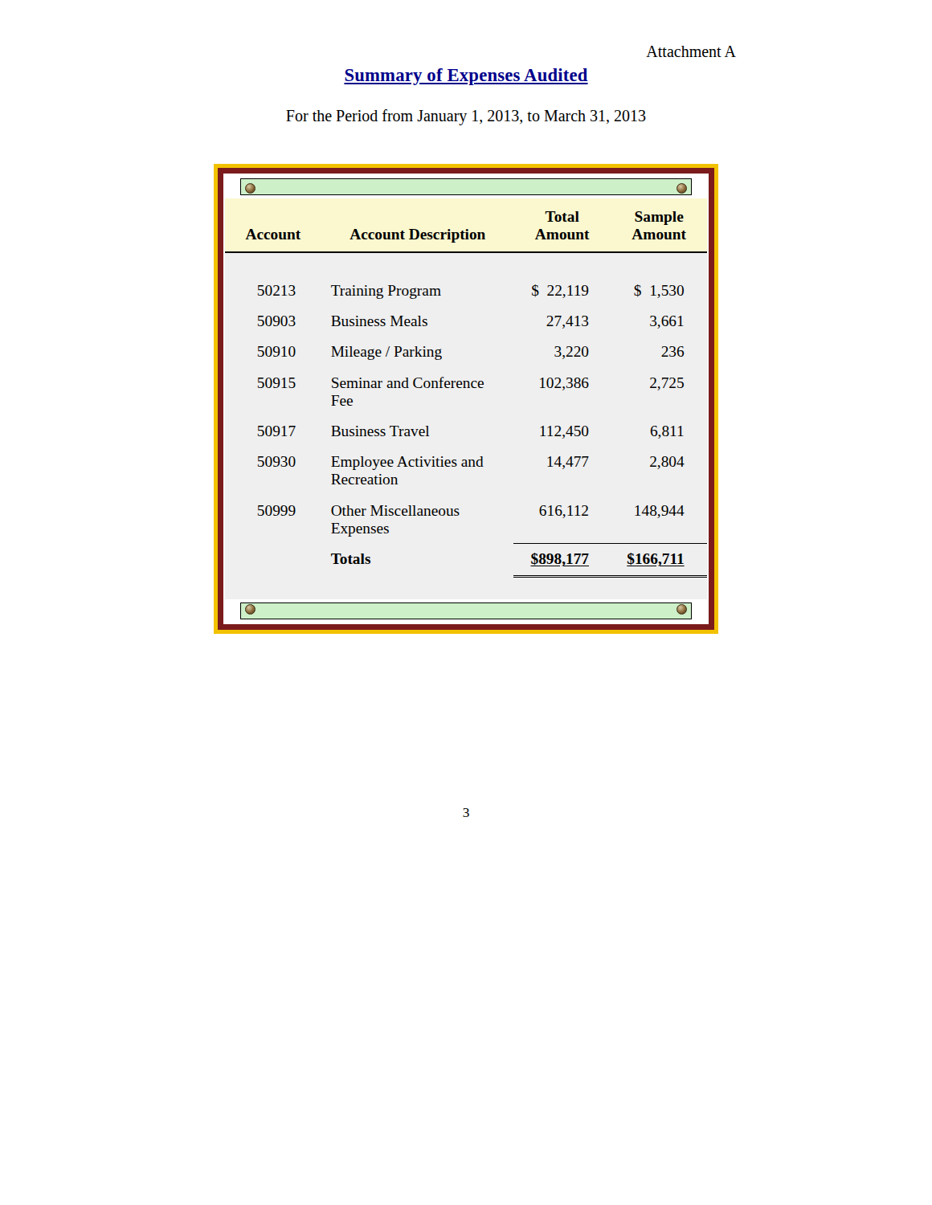Attachment A
Summary of Expenses Audited
For the Period from January 1, 2013, to March 31, 2013
| Account | Account Description | Total Amount | Sample Amount |
| --- | --- | --- | --- |
| 50213 | Training Program | $ 22,119 | $ 1,530 |
| 50903 | Business Meals | 27,413 | 3,661 |
| 50910 | Mileage / Parking | 3,220 | 236 |
| 50915 | Seminar and Conference Fee | 102,386 | 2,725 |
| 50917 | Business Travel | 112,450 | 6,811 |
| 50930 | Employee Activities and Recreation | 14,477 | 2,804 |
| 50999 | Other Miscellaneous Expenses | 616,112 | 148,944 |
| | Totals | $898,177 | $166,711 |
3